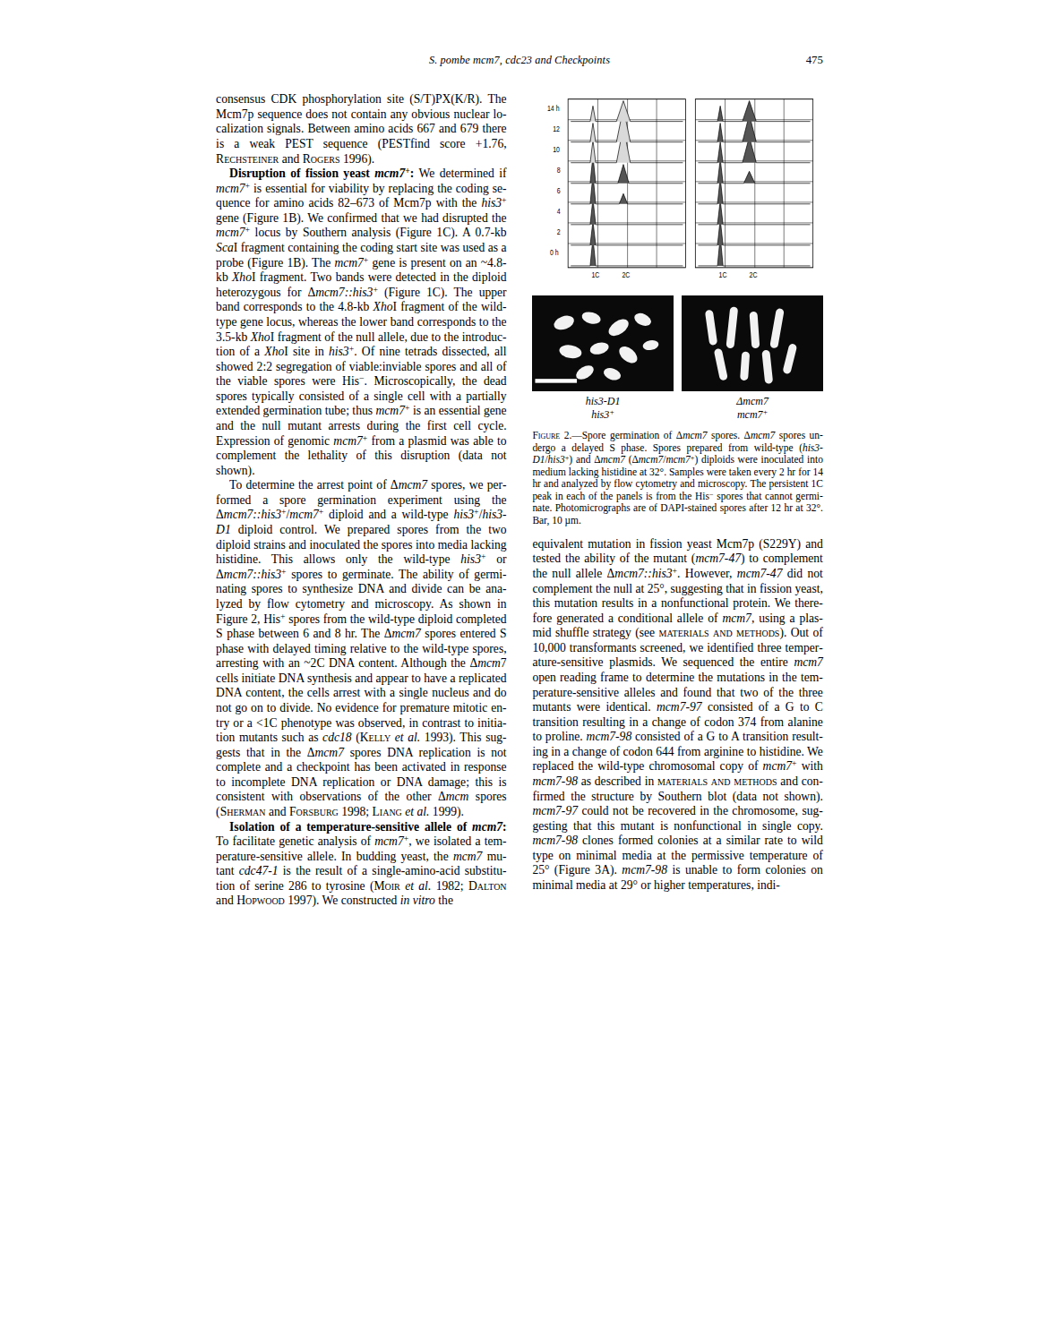S. pombe mcm7, cdc23 and Checkpoints 475
consensus CDK phosphorylation site (S/T)PX(K/R). The Mcm7p sequence does not contain any obvious nuclear localization signals. Between amino acids 667 and 679 there is a weak PEST sequence (PESTfind score +1.76, Rechsteiner and Rogers 1996).
Disruption of fission yeast mcm7+: We determined if mcm7+ is essential for viability by replacing the coding sequence for amino acids 82–673 of Mcm7p with the his3+ gene (Figure 1B). We confirmed that we had disrupted the mcm7+ locus by Southern analysis (Figure 1C). A 0.7-kb Sca I fragment containing the coding start site was used as a probe (Figure 1B). The mcm7+ gene is present on an ~4.8-kb Xho I fragment. Two bands were detected in the diploid heterozygous for Δmcm7::his3+ (Figure 1C). The upper band corresponds to the 4.8-kb Xho I fragment of the wild-type gene locus, whereas the lower band corresponds to the 3.5-kb Xho I fragment of the null allele, due to the introduction of a Xho I site in his3+. Of nine tetrads dissected, all showed 2:2 segregation of viable:inviable spores and all of the viable spores were His−. Microscopically, the dead spores typically consisted of a single cell with a partially extended germination tube; thus mcm7+ is an essential gene and the null mutant arrests during the first cell cycle. Expression of genomic mcm7+ from a plasmid was able to complement the lethality of this disruption (data not shown).
To determine the arrest point of Δmcm7 spores, we performed a spore germination experiment using the Δmcm7::his3+/mcm7+ diploid and a wild-type his3+/his3-D1 diploid control. We prepared spores from the two diploid strains and inoculated the spores into media lacking histidine. This allows only the wild-type his3+ or Δmcm7::his3+ spores to germinate. The ability of germinating spores to synthesize DNA and divide can be analyzed by flow cytometry and microscopy. As shown in Figure 2, His+ spores from the wild-type diploid completed S phase between 6 and 8 hr. The Δmcm7 spores entered S phase with delayed timing relative to the wild-type spores, arresting with an ~2C DNA content. Although the Δmcm7 cells initiate DNA synthesis and appear to have a replicated DNA content, the cells arrest with a single nucleus and do not go on to divide. No evidence for premature mitotic entry or a <1C phenotype was observed, in contrast to initiation mutants such as cdc18 (Kelly et al. 1993). This suggests that in the Δmcm7 spores DNA replication is not complete and a checkpoint has been activated in response to incomplete DNA replication or DNA damage; this is consistent with observations of the other Δmcm spores (Sherman and Forsburg 1998; Liang et al. 1999).
Isolation of a temperature-sensitive allele of mcm7: To facilitate genetic analysis of mcm7+, we isolated a temperature-sensitive allele. In budding yeast, the mcm7 mutant cdc47-1 is the result of a single-amino-acid substitution of serine 286 to tyrosine (Moir et al. 1982; Dalton and Hopwood 1997). We constructed in vitro the
14 h 12 10 8 6 4 2 0 h 1C 2C 1C 2C
his3-D1
his3+
Δmcm7
mcm7+
Figure 2.—Spore germination of Δmcm7 spores. Δmcm7 spores undergo a delayed S phase. Spores prepared from wild-type (his3-D1/his3+) and Δmcm7 (Δmcm7/mcm7+) diploids were inoculated into medium lacking histidine at 32°. Samples were taken every 2 hr for 14 hr and analyzed by flow cytometry and microscopy. The persistent 1C peak in each of the panels is from the His− spores that cannot germinate. Photomicrographs are of DAPI-stained spores after 12 hr at 32°. Bar, 10 µm.
equivalent mutation in fission yeast Mcm7p (S229Y) and tested the ability of the mutant (mcm7-47) to complement the null allele Δmcm7::his3+. However, mcm7-47 did not complement the null at 25°, suggesting that in fission yeast, this mutation results in a nonfunctional protein. We therefore generated a conditional allele of mcm7, using a plasmid shuffle strategy (see materials and methods). Out of 10,000 transformants screened, we identified three temperature-sensitive plasmids. We sequenced the entire mcm7 open reading frame to determine the mutations in the temperature-sensitive alleles and found that two of the three mutants were identical. mcm7-97 consisted of a G to C transition resulting in a change of codon 374 from alanine to proline. mcm7-98 consisted of a G to A transition resulting in a change of codon 644 from arginine to histidine. We replaced the wild-type chromosomal copy of mcm7+ with mcm7-98 as described in materials and methods and confirmed the structure by Southern blot (data not shown). mcm7-97 could not be recovered in the chromosome, suggesting that this mutant is nonfunctional in single copy. mcm7-98 clones formed colonies at a similar rate to wild type on minimal media at the permissive temperature of 25° (Figure 3A). mcm7-98 is unable to form colonies on minimal media at 29° or higher temperatures, indi-